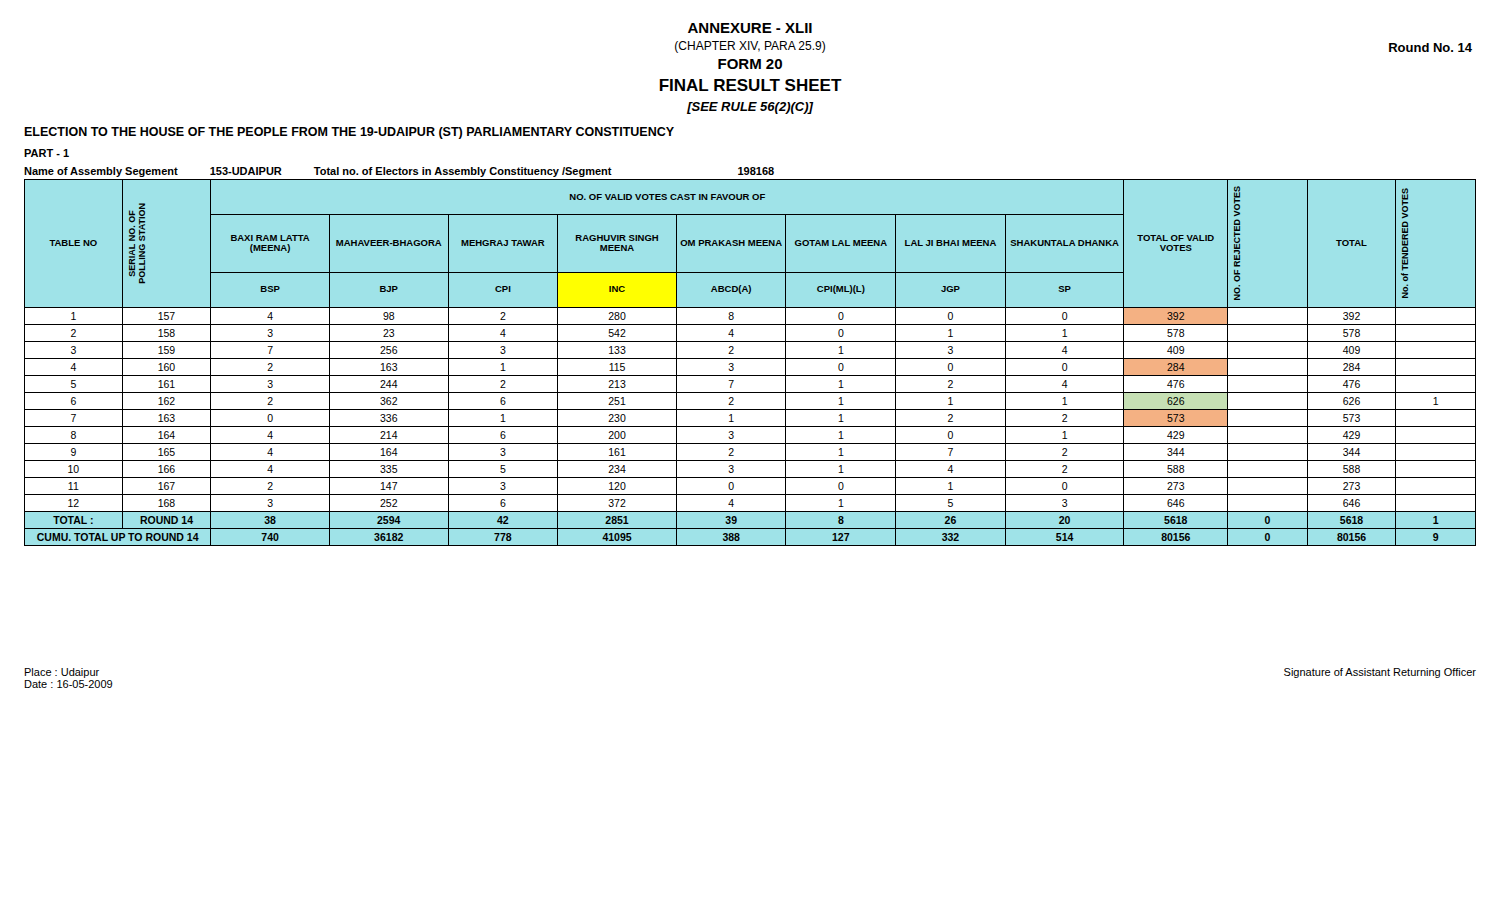Round No. 14
ANNEXURE - XLII
(CHAPTER XIV, PARA 25.9)
FORM 20
FINAL RESULT SHEET
[SEE RULE 56(2)(C)]
ELECTION TO THE HOUSE OF THE PEOPLE FROM THE 19-UDAIPUR (ST) PARLIAMENTARY CONSTITUENCY
PART - 1
Name of Assembly Segement 153-UDAIPUR Total no. of Electors in Assembly Constituency /Segment 198168
| TABLE NO | SERIAL NO. OF POLLING STATION | NO. OF VALID VOTES CAST IN FAVOUR OF | TOTAL OF VALID VOTES | NO. OF REJECTED VOTES | TOTAL | No. of TENDERED VOTES |
| --- | --- | --- | --- | --- | --- | --- |
| BAXI RAM LATTA (MEENA) | MAHAVEER-BHAGORA | MEHGRAJ TAWAR | RAGHUVIR SINGH MEENA | OM PRAKASH MEENA | GOTAM LAL MEENA | LAL JI BHAI MEENA | SHAKUNTALA DHANKA |
| BSP | BJP | CPI | INC | ABCD(A) | CPI(ML)(L) | JGP | SP |
| 1 | 157 | 4 | 98 | 2 | 280 | 8 | 0 | 0 | 0 | 392 | | 392 | |
| 2 | 158 | 3 | 23 | 4 | 542 | 4 | 0 | 1 | 1 | 578 | | 578 | |
| 3 | 159 | 7 | 256 | 3 | 133 | 2 | 1 | 3 | 4 | 409 | | 409 | |
| 4 | 160 | 2 | 163 | 1 | 115 | 3 | 0 | 0 | 0 | 284 | | 284 | |
| 5 | 161 | 3 | 244 | 2 | 213 | 7 | 1 | 2 | 4 | 476 | | 476 | |
| 6 | 162 | 2 | 362 | 6 | 251 | 2 | 1 | 1 | 1 | 626 | | 626 | 1 |
| 7 | 163 | 0 | 336 | 1 | 230 | 1 | 1 | 2 | 2 | 573 | | 573 | |
| 8 | 164 | 4 | 214 | 6 | 200 | 3 | 1 | 0 | 1 | 429 | | 429 | |
| 9 | 165 | 4 | 164 | 3 | 161 | 2 | 1 | 7 | 2 | 344 | | 344 | |
| 10 | 166 | 4 | 335 | 5 | 234 | 3 | 1 | 4 | 2 | 588 | | 588 | |
| 11 | 167 | 2 | 147 | 3 | 120 | 0 | 0 | 1 | 0 | 273 | | 273 | |
| 12 | 168 | 3 | 252 | 6 | 372 | 4 | 1 | 5 | 3 | 646 | | 646 | |
| TOTAL : | ROUND 14 | 38 | 2594 | 42 | 2851 | 39 | 8 | 26 | 20 | 5618 | 0 | 5618 | 1 |
| CUMU. TOTAL UP TO ROUND 14 | 740 | 36182 | 778 | 41095 | 388 | 127 | 332 | 514 | 80156 | 0 | 80156 | 9 |
Place : Udaipur
Date : 16-05-2009
Signature of Assistant Returning Officer